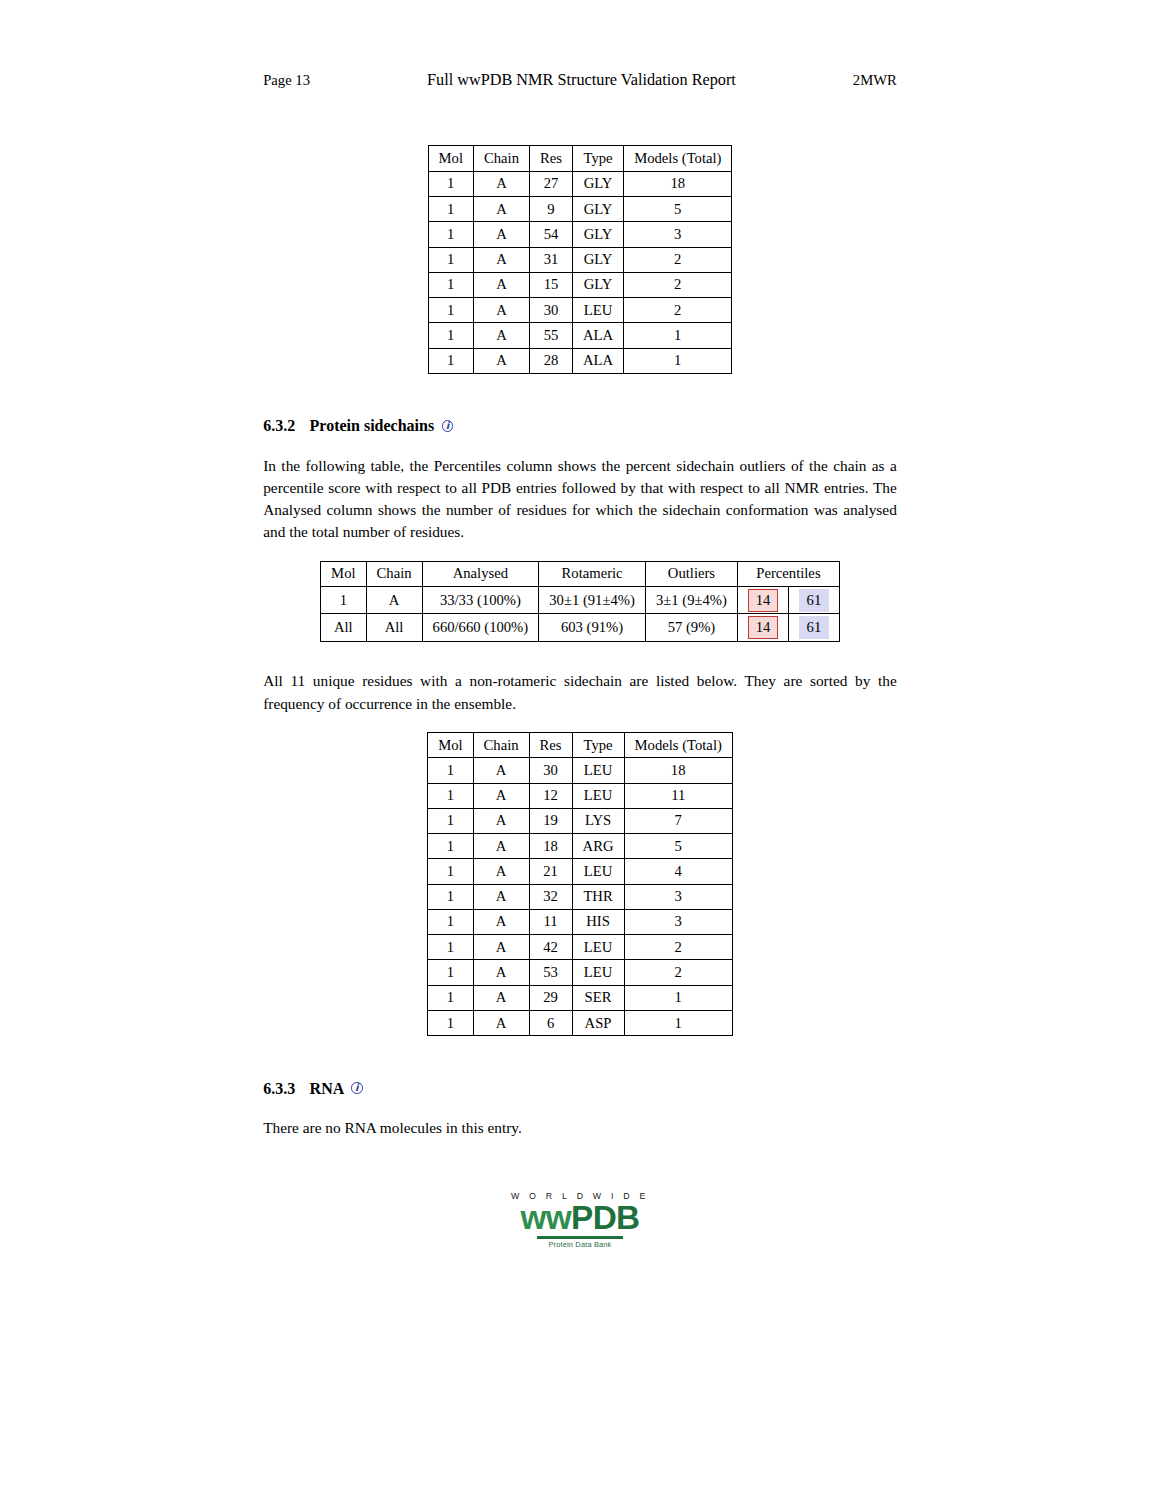Page 13
Full wwPDB NMR Structure Validation Report
2MWR
| Mol | Chain | Res | Type | Models (Total) |
| --- | --- | --- | --- | --- |
| 1 | A | 27 | GLY | 18 |
| 1 | A | 9 | GLY | 5 |
| 1 | A | 54 | GLY | 3 |
| 1 | A | 31 | GLY | 2 |
| 1 | A | 15 | GLY | 2 |
| 1 | A | 30 | LEU | 2 |
| 1 | A | 55 | ALA | 1 |
| 1 | A | 28 | ALA | 1 |
6.3.2 Protein sidechains i
In the following table, the Percentiles column shows the percent sidechain outliers of the chain as a percentile score with respect to all PDB entries followed by that with respect to all NMR entries. The Analysed column shows the number of residues for which the sidechain conformation was analysed and the total number of residues.
| Mol | Chain | Analysed | Rotameric | Outliers | Percentiles |
| --- | --- | --- | --- | --- | --- |
| 1 | A | 33/33 (100%) | 30±1 (91±4%) | 3±1 (9±4%) | 14 | 61 |
| All | All | 660/660 (100%) | 603 (91%) | 57 (9%) | 14 | 61 |
All 11 unique residues with a non-rotameric sidechain are listed below. They are sorted by the frequency of occurrence in the ensemble.
| Mol | Chain | Res | Type | Models (Total) |
| --- | --- | --- | --- | --- |
| 1 | A | 30 | LEU | 18 |
| 1 | A | 12 | LEU | 11 |
| 1 | A | 19 | LYS | 7 |
| 1 | A | 18 | ARG | 5 |
| 1 | A | 21 | LEU | 4 |
| 1 | A | 32 | THR | 3 |
| 1 | A | 11 | HIS | 3 |
| 1 | A | 42 | LEU | 2 |
| 1 | A | 53 | LEU | 2 |
| 1 | A | 29 | SER | 1 |
| 1 | A | 6 | ASP | 1 |
6.3.3 RNA i
There are no RNA molecules in this entry.
W O R L D W I D E
ww PDB
Protein Data Bank